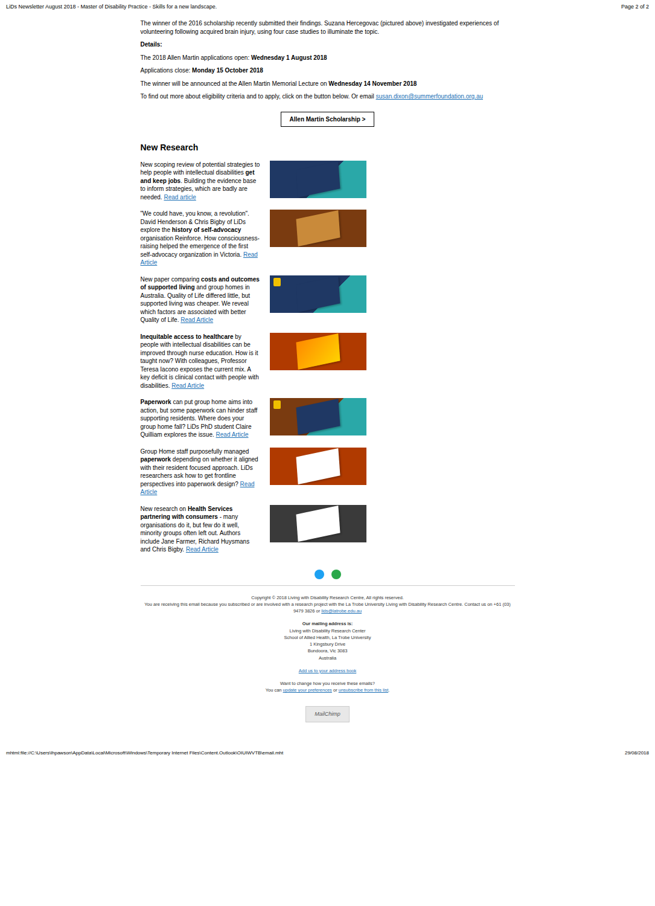LiDs Newsletter August 2018 - Master of Disability Practice - Skills for a new landscape.
Page 2 of 2
The winner of the 2016 scholarship recently submitted their findings. Suzana Hercegovac (pictured above) investigated experiences of volunteering following acquired brain injury, using four case studies to illuminate the topic.
Details:
The 2018 Allen Martin applications open: Wednesday 1 August 2018
Applications close: Monday 15 October 2018
The winner will be announced at the Allen Martin Memorial Lecture on Wednesday 14 November 2018
To find out more about eligibility criteria and to apply, click on the button below. Or email susan.dixon@summerfoundation.org.au
Allen Martin Scholarship >
New Research
New scoping review of potential strategies to help people with intellectual disabilities get and keep jobs. Building the evidence base to inform strategies, which are badly are needed. Read article
"We could have, you know, a revolution". David Henderson & Chris Bigby of LiDs explore the history of self-advocacy organisation Reinforce. How consciousness-raising helped the emergence of the first self-advocacy organization in Victoria. Read Article
New paper comparing costs and outcomes of supported living and group homes in Australia. Quality of Life differed little, but supported living was cheaper. We reveal which factors are associated with better Quality of Life. Read Article
Inequitable access to healthcare by people with intellectual disabilities can be improved through nurse education. How is it taught now? With colleagues, Professor Teresa Iacono exposes the current mix. A key deficit is clinical contact with people with disabilities. Read Article
Paperwork can put group home aims into action, but some paperwork can hinder staff supporting residents. Where does your group home fall? LiDs PhD student Claire Quilliam explores the issue. Read Article
Group Home staff purposefully managed paperwork depending on whether it aligned with their resident focused approach. LiDs researchers ask how to get frontline perspectives into paperwork design? Read Article
New research on Health Services partnering with consumers - many organisations do it, but few do it well, minority groups often left out. Authors include Jane Farmer, Richard Huysmans and Chris Bigby. Read Article
Copyright © 2018 Living with Disability Research Centre, All rights reserved.
You are receiving this email because you subscribed or are involved with a research project with the La Trobe University Living with Disability Research Centre. Contact us on +61 (03) 9479 3826 or lids@latrobe.edu.au
Our mailing address is:
Living with Disability Research Center
School of Allied Health, La Trobe University
1 Kingsbury Drive
Bundoora, Vic 3083
Australia
Add us to your address book
Want to change how you receive these emails?
You can update your preferences or unsubscribe from this list.
MailChimp
mhtml:file://C:\Users\lhpawson\AppData\Local\Microsoft\Windows\Temporary Internet Files\Content.Outlook\OIUIWVTB\email.mht
29/08/2018